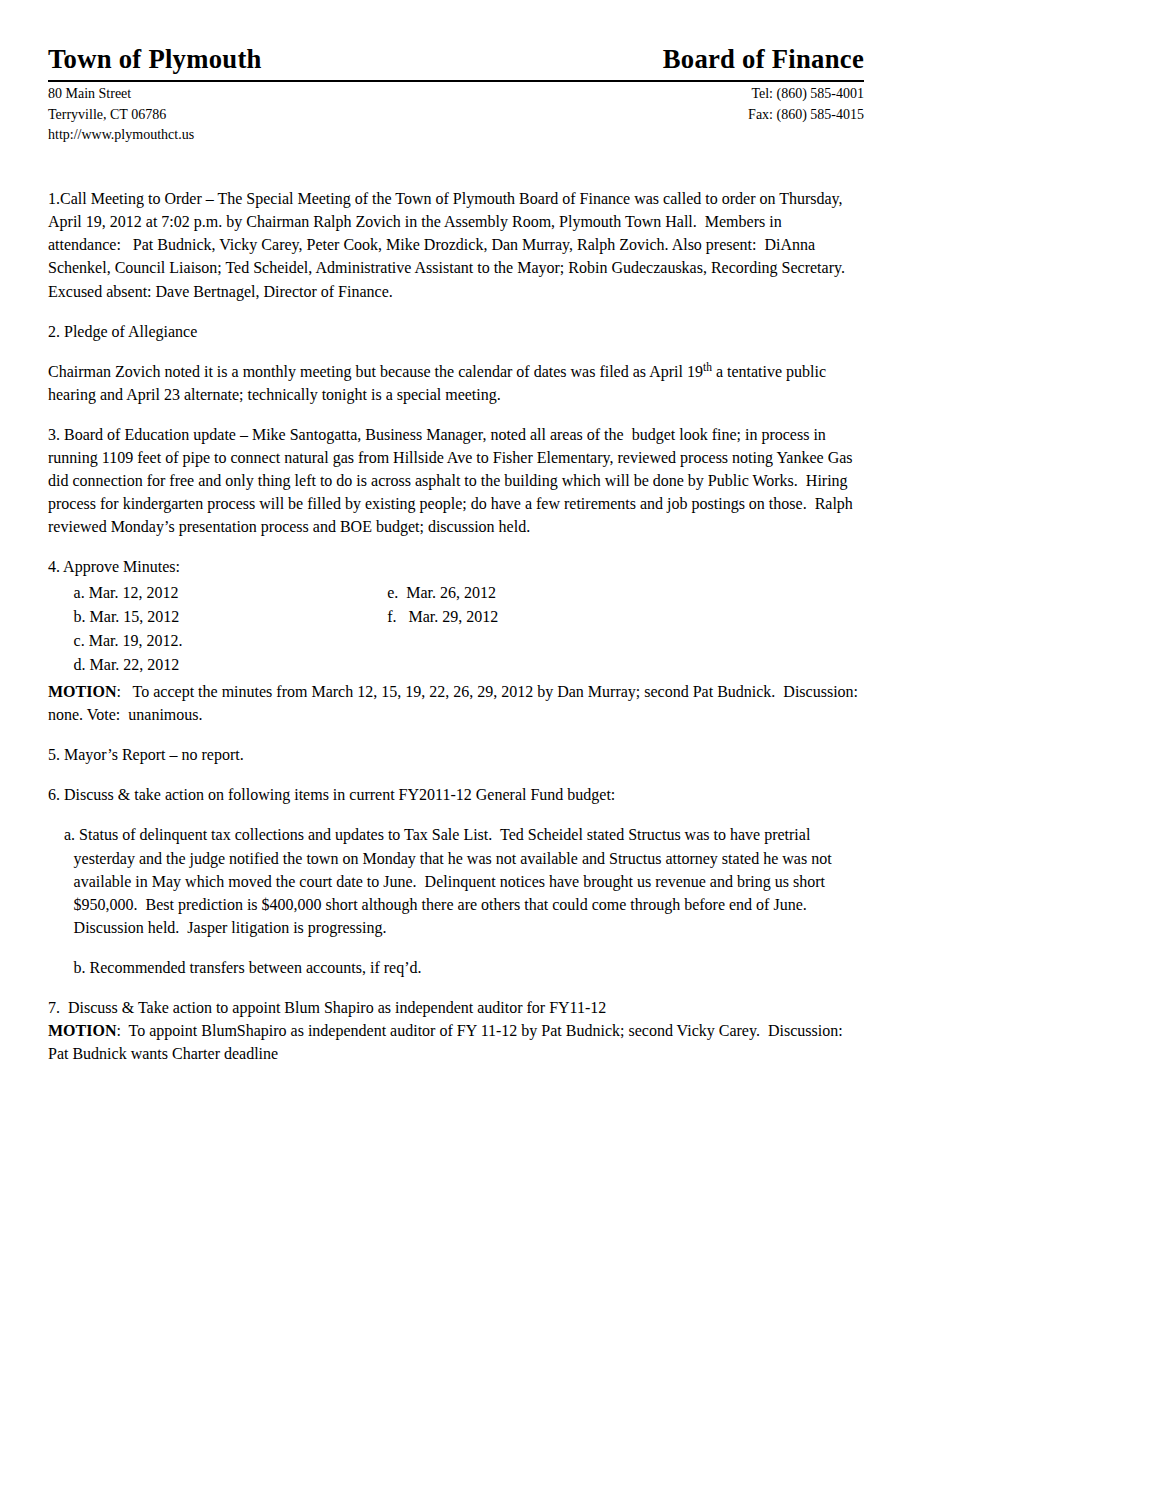Town of Plymouth
Board of Finance
80 Main Street Terryville, CT 06786 http://www.plymouthct.us
Tel: (860) 585-4001 Fax: (860) 585-4015
1.Call Meeting to Order – The Special Meeting of the Town of Plymouth Board of Finance was called to order on Thursday, April 19, 2012 at 7:02 p.m. by Chairman Ralph Zovich in the Assembly Room, Plymouth Town Hall. Members in attendance: Pat Budnick, Vicky Carey, Peter Cook, Mike Drozdick, Dan Murray, Ralph Zovich. Also present: DiAnna Schenkel, Council Liaison; Ted Scheidel, Administrative Assistant to the Mayor; Robin Gudeczauskas, Recording Secretary. Excused absent: Dave Bertnagel, Director of Finance.
2. Pledge of Allegiance
Chairman Zovich noted it is a monthly meeting but because the calendar of dates was filed as April 19th a tentative public hearing and April 23 alternate; technically tonight is a special meeting.
3. Board of Education update – Mike Santogatta, Business Manager, noted all areas of the budget look fine; in process in running 1109 feet of pipe to connect natural gas from Hillside Ave to Fisher Elementary, reviewed process noting Yankee Gas did connection for free and only thing left to do is across asphalt to the building which will be done by Public Works. Hiring process for kindergarten process will be filled by existing people; do have a few retirements and job postings on those. Ralph reviewed Monday’s presentation process and BOE budget; discussion held.
4. Approve Minutes:
| a. Mar. 12, 2012 | e. Mar. 26, 2012 |
| b. Mar. 15, 2012 | f. Mar. 29, 2012 |
| c. Mar. 19, 2012. | |
| d. Mar. 22, 2012 | |
MOTION: To accept the minutes from March 12, 15, 19, 22, 26, 29, 2012 by Dan Murray; second Pat Budnick. Discussion: none. Vote: unanimous.
5. Mayor’s Report – no report.
6. Discuss & take action on following items in current FY2011-12 General Fund budget:
a. Status of delinquent tax collections and updates to Tax Sale List. Ted Scheidel stated Structus was to have pretrial yesterday and the judge notified the town on Monday that he was not available and Structus attorney stated he was not available in May which moved the court date to June. Delinquent notices have brought us revenue and bring us short $950,000. Best prediction is $400,000 short although there are others that could come through before end of June. Discussion held. Jasper litigation is progressing.
b. Recommended transfers between accounts, if req’d.
7. Discuss & Take action to appoint Blum Shapiro as independent auditor for FY11-12
MOTION: To appoint BlumShapiro as independent auditor of FY 11-12 by Pat Budnick; second Vicky Carey. Discussion: Pat Budnick wants Charter deadline